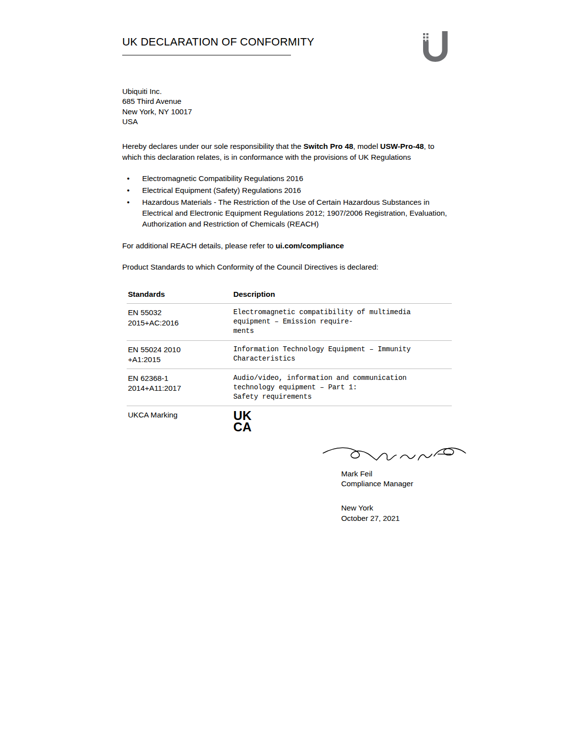UK DECLARATION OF CONFORMITY
Ubiquiti Inc.
685 Third Avenue
New York, NY 10017
USA
Hereby declares under our sole responsibility that the Switch Pro 48, model USW-Pro-48, to which this declaration relates, is in conformance with the provisions of UK Regulations
Electromagnetic Compatibility Regulations 2016
Electrical Equipment (Safety) Regulations 2016
Hazardous Materials - The Restriction of the Use of Certain Hazardous Substances in Electrical and Electronic Equipment Regulations 2012; 1907/2006 Registration, Evaluation, Authorization and Restriction of Chemicals (REACH)
For additional REACH details, please refer to ui.com/compliance
Product Standards to which Conformity of the Council Directives is declared:
| Standards | Description |
| --- | --- |
| EN 55032 2015+AC:2016 | Electromagnetic compatibility of multimedia equipment – Emission require- ments |
| EN 55024 2010 +A1:2015 | Information Technology Equipment – Immunity Characteristics |
| EN 62368-1 2014+A11:2017 | Audio/video, information and communication technology equipment – Part 1: Safety requirements |
| UKCA Marking | UK CA |
Mark Feil
Compliance Manager
New York
October 27, 2021